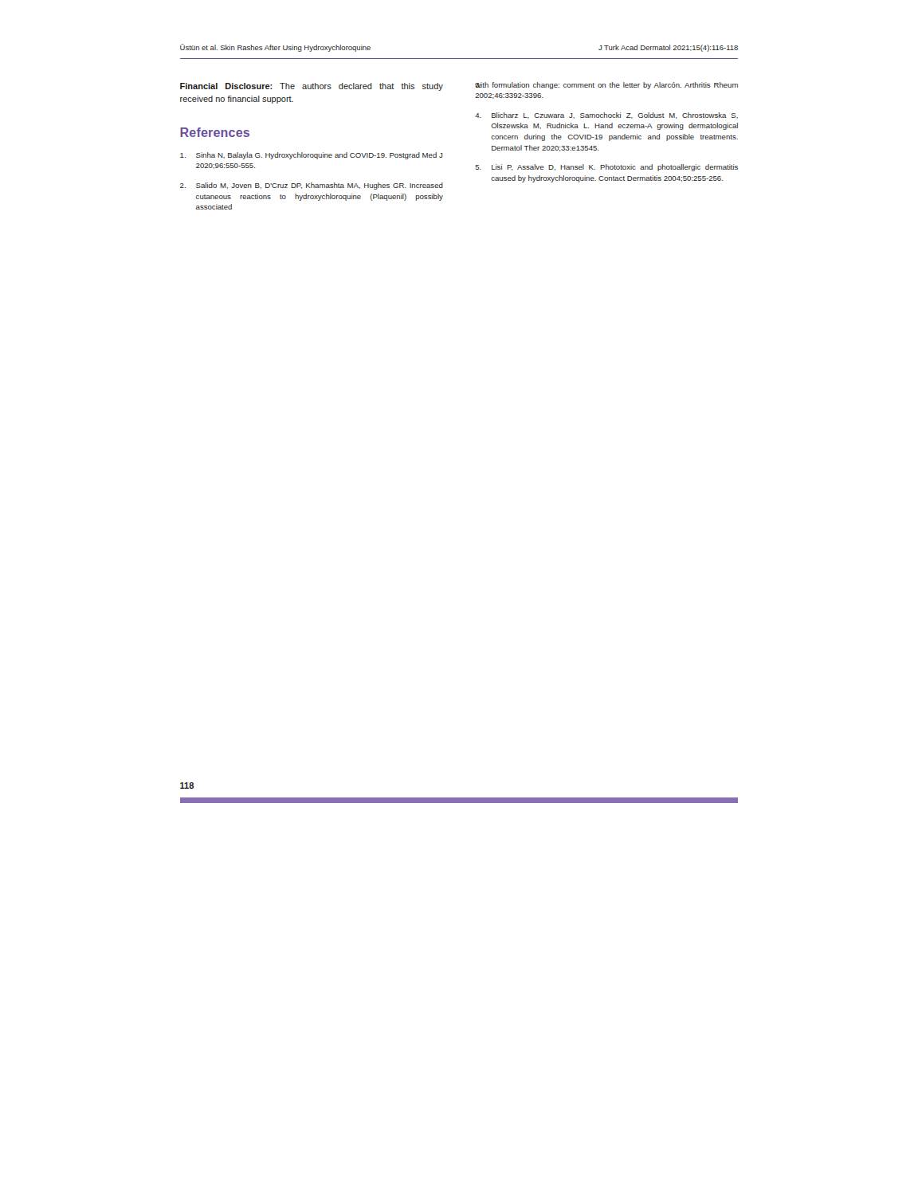Üstün et al. Skin Rashes After Using Hydroxychloroquine
J Turk Acad Dermatol 2021;15(4):116-118
Financial Disclosure: The authors declared that this study received no financial support.
References
Sinha N, Balayla G. Hydroxychloroquine and COVID-19. Postgrad Med J 2020;96:550-555.
Salido M, Joven B, D'Cruz DP, Khamashta MA, Hughes GR. Increased cutaneous reactions to hydroxychloroquine (Plaquenil) possibly associated
with formulation change: comment on the letter by Alarcón. Arthritis Rheum 2002;46:3392-3396.
Blicharz L, Czuwara J, Samochocki Z, Goldust M, Chrostowska S, Olszewska M, Rudnicka L. Hand eczema-A growing dermatological concern during the COVID-19 pandemic and possible treatments. Dermatol Ther 2020;33:e13545.
Lisi P, Assalve D, Hansel K. Phototoxic and photoallergic dermatitis caused by hydroxychloroquine. Contact Dermatitis 2004;50:255-256.
118